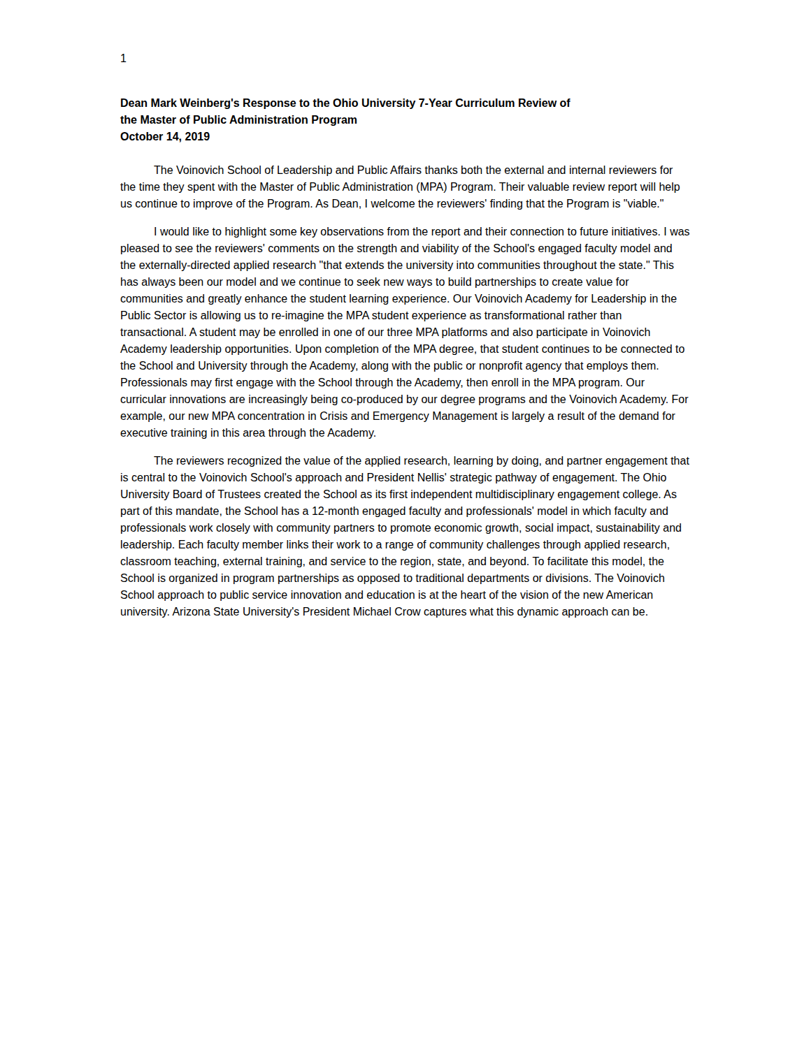1
Dean Mark Weinberg's Response to the Ohio University 7-Year Curriculum Review of
the Master of Public Administration Program
October 14, 2019
The Voinovich School of Leadership and Public Affairs thanks both the external and internal reviewers for the time they spent with the Master of Public Administration (MPA) Program. Their valuable review report will help us continue to improve of the Program. As Dean, I welcome the reviewers' finding that the Program is "viable."
I would like to highlight some key observations from the report and their connection to future initiatives. I was pleased to see the reviewers' comments on the strength and viability of the School's engaged faculty model and the externally-directed applied research "that extends the university into communities throughout the state." This has always been our model and we continue to seek new ways to build partnerships to create value for communities and greatly enhance the student learning experience. Our Voinovich Academy for Leadership in the Public Sector is allowing us to re-imagine the MPA student experience as transformational rather than transactional. A student may be enrolled in one of our three MPA platforms and also participate in Voinovich Academy leadership opportunities. Upon completion of the MPA degree, that student continues to be connected to the School and University through the Academy, along with the public or nonprofit agency that employs them. Professionals may first engage with the School through the Academy, then enroll in the MPA program. Our curricular innovations are increasingly being co-produced by our degree programs and the Voinovich Academy. For example, our new MPA concentration in Crisis and Emergency Management is largely a result of the demand for executive training in this area through the Academy.
The reviewers recognized the value of the applied research, learning by doing, and partner engagement that is central to the Voinovich School's approach and President Nellis' strategic pathway of engagement. The Ohio University Board of Trustees created the School as its first independent multidisciplinary engagement college. As part of this mandate, the School has a 12-month engaged faculty and professionals' model in which faculty and professionals work closely with community partners to promote economic growth, social impact, sustainability and leadership. Each faculty member links their work to a range of community challenges through applied research, classroom teaching, external training, and service to the region, state, and beyond. To facilitate this model, the School is organized in program partnerships as opposed to traditional departments or divisions. The Voinovich School approach to public service innovation and education is at the heart of the vision of the new American university. Arizona State University's President Michael Crow captures what this dynamic approach can be.